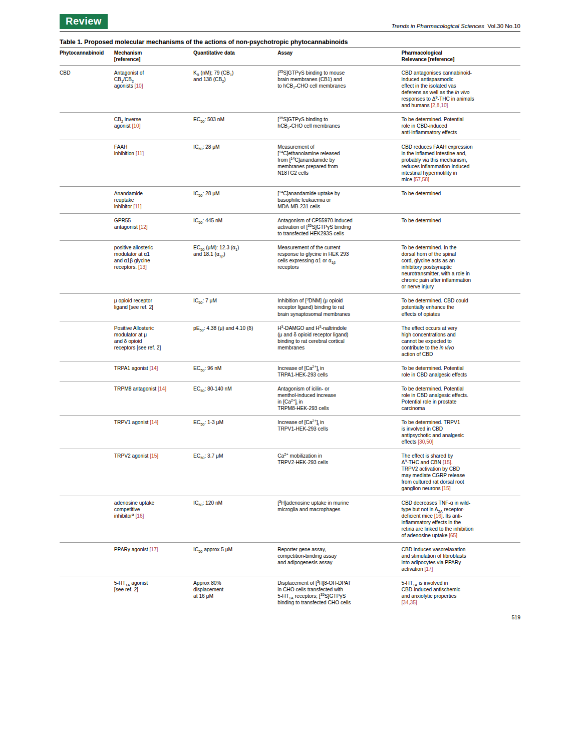Review
Trends in Pharmacological Sciences Vol.30 No.10
Table 1. Proposed molecular mechanisms of the actions of non-psychotropic phytocannabinoids
| Phytocannabinoid | Mechanism [reference] | Quantitative data | Assay | Pharmacological Relevance [reference] |
| --- | --- | --- | --- | --- |
| CBD | Antagonist of CB 1 /CB 2 agonists [10] | K B (nM); 79 (CB 1 ) and 138 (CB 2 ) | [ 35 S]GTPγS binding to mouse brain membranes (CB1) and to hCB 2 -CHO cell membranes | CBD antagonises cannabinoid- induced antispasmodic effect in the isolated vas deferens as well as the in vivo responses to Δ 9 -THC in animals and humans [2,8,10] |
| | CB 2 inverse agonist [10] | EC 50 : 503 nM | [ 35 S]GTPγS binding to hCB 2 -CHO cell membranes | To be determined. Potential role in CBD-induced anti-inflammatory effects |
| | FAAH inhibition [11] | IC 50 : 28 μM | Measurement of [ 14 C]ethanolamine released from [ 14 C]anandamide by membranes prepared from N18TG2 cells | CBD reduces FAAH expression in the inflamed intestine and, probably via this mechanism, reduces inflammation-induced intestinal hypermotility in mice [57,58] |
| | Anandamide reuptake inhibitor [11] | IC 50 : 28 μM | [ 14 C]anandamide uptake by basophilic leukaemia or MDA-MB-231 cells | To be determined |
| | GPR55 antagonist [12] | IC 50 : 445 nM | Antagonism of CP55970-induced activation of [ 35 S]GTPγS binding to transfected HEK293S cells | To be determined |
| | positive allosteric modulator at α1 and α1β glycine receptors. [13] | EC 50 (μM): 12.3 (α 1 ) and 18.1 (α 1β ) | Measurement of the current response to glycine in HEK 293 cells expressing α1 or α 1β receptors | To be determined. In the dorsal horn of the spinal cord, glycine acts as an inhibitory postsynaptic neurotransmitter, with a role in chronic pain after inflammation or nerve injury |
| | μ opioid receptor ligand [see ref. 2] | IC 50 : 7 μM | Inhibition of [ 3 DNM] (μ opioid receptor ligand) binding to rat brain synaptosomal membranes | To be determined. CBD could potentially enhance the effects of opiates |
| | Positive Allosteric modulator at μ and δ opioid receptors [see ref. 2] | pE 50 : 4.38 (μ) and 4.10 (δ) | H 3 -DAMGO and H 3 -naltrindole (μ and δ opioid receptor ligand) binding to rat cerebral cortical membranes | The effect occurs at very high concentrations and cannot be expected to contribute to the in vivo action of CBD |
| | TRPA1 agonist [14] | EC 50 : 96 nM | Increase of [Ca 2+ ] i in TRPA1-HEK-293 cells | To be determined. Potential role in CBD analgesic effects |
| | TRPM8 antagonist [14] | EC 50 : 80-140 nM | Antagonism of icilin- or menthol-induced increase in [Ca 2+ ] i in TRPM8-HEK-293 cells | To be determined. Potential role in CBD analgesic effects. Potential role in prostate carcinoma |
| | TRPV1 agonist [14] | EC 50 : 1-3 μM | Increase of [Ca 2+ ] i in TRPV1-HEK-293 cells | To be determined. TRPV1 is involved in CBD antipsychotic and analgesic effects [30,50] |
| | TRPV2 agonist [15] | EC 50 : 3.7 μM | Ca 2+ mobilization in TRPV2-HEK-293 cells | The effect is shared by Δ 9 -THC and CBN [15] . TRPV2 activation by CBD may mediate CGRP release from cultured rat dorsal root ganglion neurons [15] |
| | adenosine uptake competitive inhibitor a [16] | IC 50 : 120 nM | [ 3 H]adenosine uptake in murine microglia and macrophages | CBD decreases TNF-α in wild- type but not in A 2A receptor- deficient mice [16] . Its anti- inflammatory effects in the retina are linked to the inhibition of adenosine uptake [65] |
| | PPARγ agonist [17] | IC 50 approx 5 μM | Reporter gene assay, competition-binding assay and adipogenesis assay | CBD induces vasorelaxation and stimulation of fibroblasts into adipocytes via PPARγ activation [17] |
| | 5-HT 1A agonist [see ref. 2] | Approx 80% displacement at 16 μM | Displacement of [ 3 H]8-OH-DPAT in CHO cells transfected with 5-HT 1A receptors; [ 35 S]GTPγS binding to transfected CHO cells | 5-HT 1A is involved in CBD-induced antischemic and anxiolytic properties [34,35] |
519